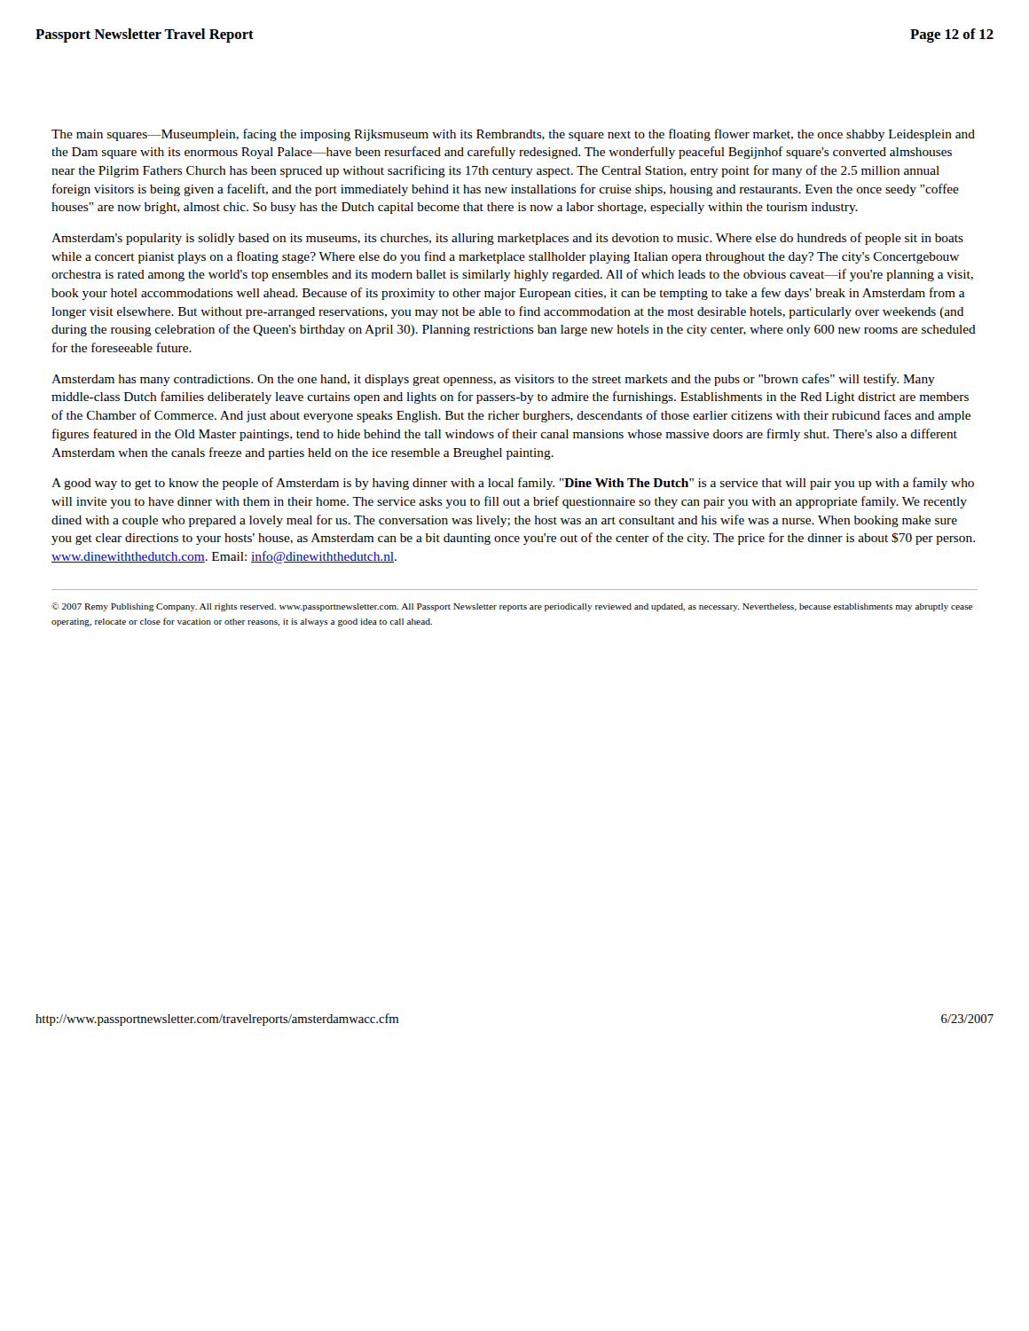Passport Newsletter Travel Report Page 12 of 12
The main squares—Museumplein, facing the imposing Rijksmuseum with its Rembrandts, the square next to the floating flower market, the once shabby Leidesplein and the Dam square with its enormous Royal Palace—have been resurfaced and carefully redesigned. The wonderfully peaceful Begijnhof square's converted almshouses near the Pilgrim Fathers Church has been spruced up without sacrificing its 17th century aspect. The Central Station, entry point for many of the 2.5 million annual foreign visitors is being given a facelift, and the port immediately behind it has new installations for cruise ships, housing and restaurants. Even the once seedy "coffee houses" are now bright, almost chic. So busy has the Dutch capital become that there is now a labor shortage, especially within the tourism industry.
Amsterdam's popularity is solidly based on its museums, its churches, its alluring marketplaces and its devotion to music. Where else do hundreds of people sit in boats while a concert pianist plays on a floating stage? Where else do you find a marketplace stallholder playing Italian opera throughout the day? The city's Concertgebouw orchestra is rated among the world's top ensembles and its modern ballet is similarly highly regarded. All of which leads to the obvious caveat—if you're planning a visit, book your hotel accommodations well ahead. Because of its proximity to other major European cities, it can be tempting to take a few days' break in Amsterdam from a longer visit elsewhere. But without pre-arranged reservations, you may not be able to find accommodation at the most desirable hotels, particularly over weekends (and during the rousing celebration of the Queen's birthday on April 30). Planning restrictions ban large new hotels in the city center, where only 600 new rooms are scheduled for the foreseeable future.
Amsterdam has many contradictions. On the one hand, it displays great openness, as visitors to the street markets and the pubs or "brown cafes" will testify. Many middle-class Dutch families deliberately leave curtains open and lights on for passers-by to admire the furnishings. Establishments in the Red Light district are members of the Chamber of Commerce. And just about everyone speaks English. But the richer burghers, descendants of those earlier citizens with their rubicund faces and ample figures featured in the Old Master paintings, tend to hide behind the tall windows of their canal mansions whose massive doors are firmly shut. There's also a different Amsterdam when the canals freeze and parties held on the ice resemble a Breughel painting.
A good way to get to know the people of Amsterdam is by having dinner with a local family. "Dine With The Dutch" is a service that will pair you up with a family who will invite you to have dinner with them in their home. The service asks you to fill out a brief questionnaire so they can pair you with an appropriate family. We recently dined with a couple who prepared a lovely meal for us. The conversation was lively; the host was an art consultant and his wife was a nurse. When booking make sure you get clear directions to your hosts' house, as Amsterdam can be a bit daunting once you're out of the center of the city. The price for the dinner is about $70 per person. www.dinewiththedutch.com. Email: info@dinewiththedutch.nl.
© 2007 Remy Publishing Company. All rights reserved. www.passportnewsletter.com. All Passport Newsletter reports are periodically reviewed and updated, as necessary. Nevertheless, because establishments may abruptly cease operating, relocate or close for vacation or other reasons, it is always a good idea to call ahead.
http://www.passportnewsletter.com/travelreports/amsterdamwacc.cfm 6/23/2007